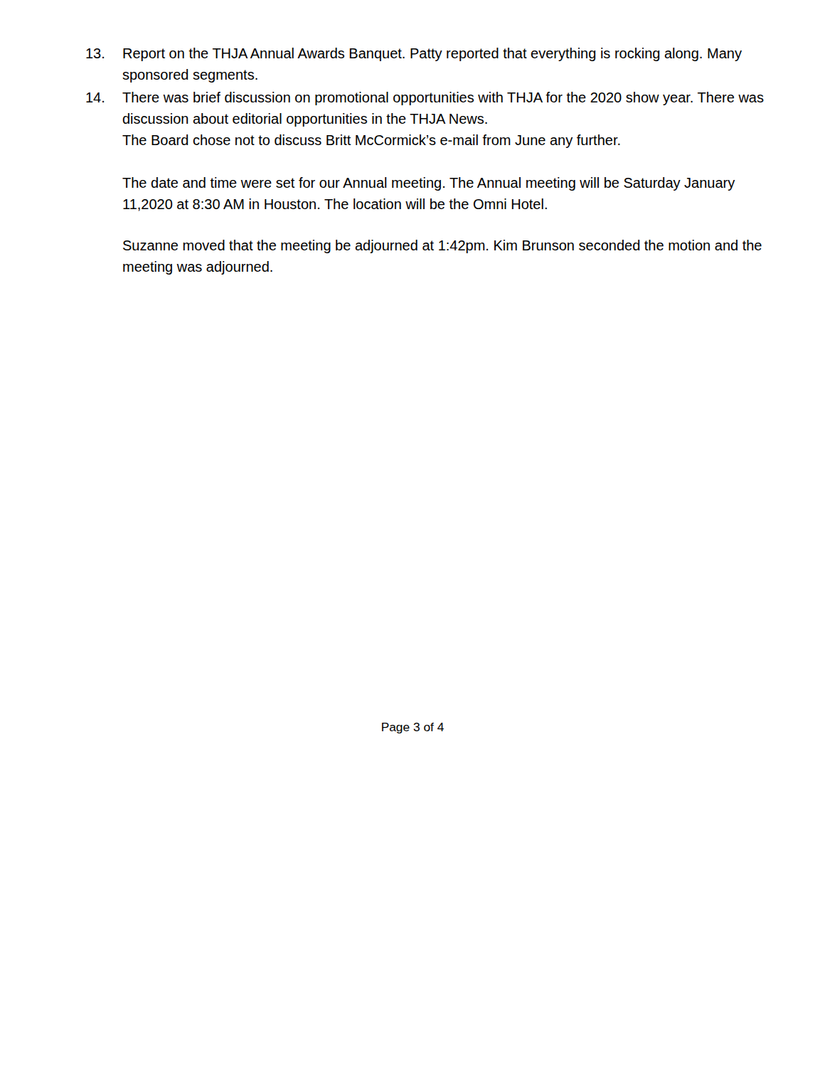Report on the THJA Annual Awards Banquet. Patty reported that everything is rocking along. Many sponsored segments.
There was brief discussion on promotional opportunities with THJA for the 2020 show year. There was discussion about editorial opportunities in the THJA News.
The Board chose not to discuss Britt McCormick’s e-mail from June any further.
The date and time were set for our Annual meeting. The Annual meeting will be Saturday January 11,2020 at 8:30 AM in Houston. The location will be the Omni Hotel.
Suzanne moved that the meeting be adjourned at 1:42pm. Kim Brunson seconded the motion and the meeting was adjourned.
Page 3 of 4